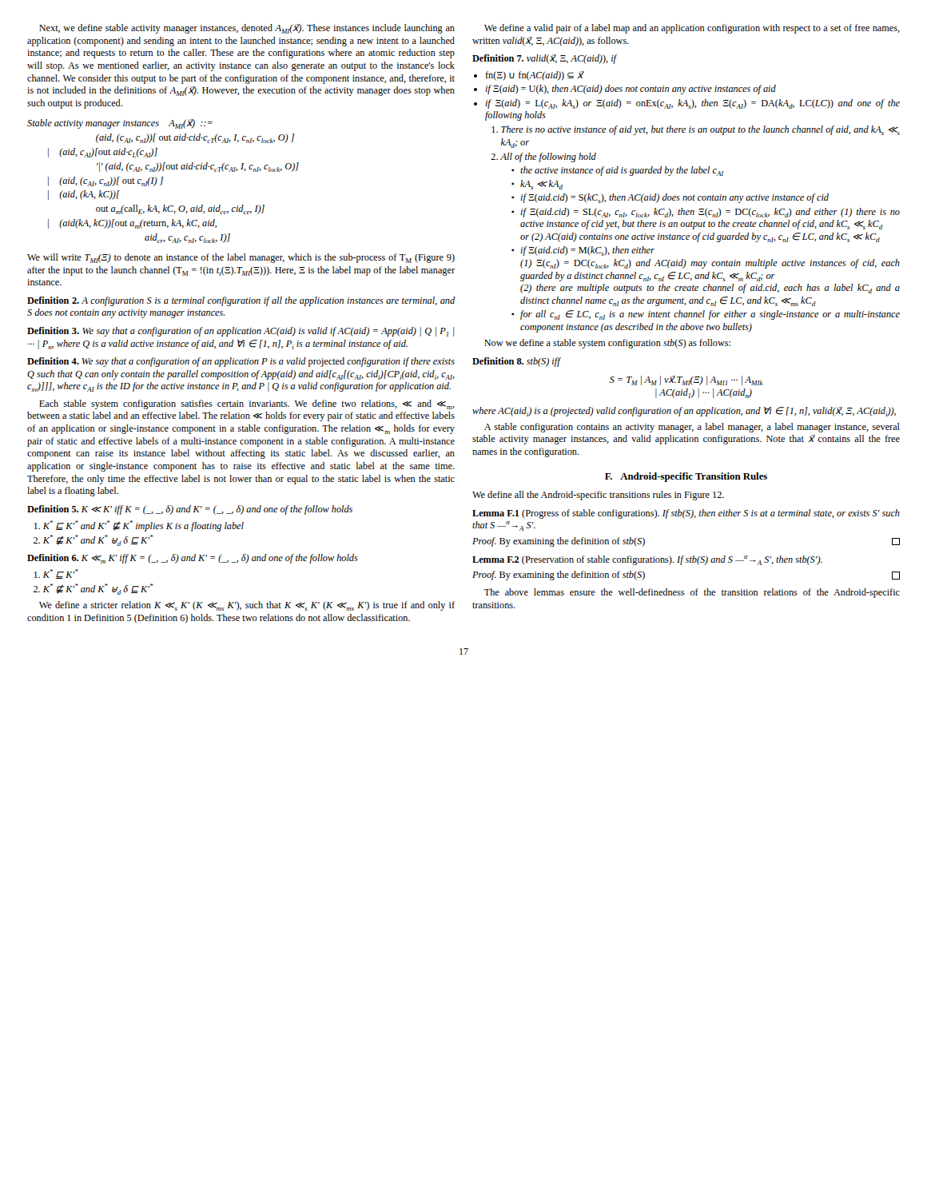Next, we define stable activity manager instances, denoted AMI(x⃗). These instances include launching an application (component) and sending an intent to the launched instance; sending a new intent to a launched instance; and requests to return to the caller. These are the configurations where an atomic reduction step will stop. As we mentioned earlier, an activity instance can also generate an output to the instance's lock channel. We consider this output to be part of the configuration of the component instance, and, therefore, it is not included in the definitions of AMI(x⃗). However, the execution of the activity manager does stop when such output is produced.
Stable activity manager instances AMI(x⃗) ::= (aid, (cAI, cnI))[ out aid·cid·ccT(cAI, I, cnI, clock, O) ] | (aid, cAI)[out aid·cL(cAI)] ′|′ (aid, (cAI, cnI))[out aid·cid·ccT(cAI, I, cnI, clock, O)] | (aid, (cAI, cnI))[ out cnI(I) ] | (aid, (kA, kC))[ out am(callE, kA, kC, O, aid, aidce, cidce, I)] | (aid(kA, kC))[out am(return, kA, kC, aid, aidcr, cAI, cnI, clock, I)]
We will write TMI(Ξ) to denote an instance of the label manager, which is the sub-process of TM (Figure 9) after the input to the launch channel (TM = !(in tt(Ξ).TMI(Ξ))). Here, Ξ is the label map of the label manager instance.
Definition 2. A configuration S is a terminal configuration if all the application instances are terminal, and S does not contain any activity manager instances.
Definition 3. We say that a configuration of an application AC(aid) is valid if AC(aid) = App(aid) | Q | P1 | ··· | Pn, where Q is a valid active instance of aid, and ∀i ∈ [1, n], Pi is a terminal instance of aid.
Definition 4. We say that a configuration of an application P is a valid projected configuration if there exists Q such that Q can only contain the parallel composition of App(aid) and aid[cAI[(cAI, cidi)[CPi(aid, cidi, cAI, csv)]]], where cAI is the ID for the active instance in P, and P | Q is a valid configuration for application aid.
Each stable system configuration satisfies certain invariants. We define two relations, ≪ and ≪m, between a static label and an effective label. The relation ≪ holds for every pair of static and effective labels of an application or single-instance component in a stable configuration. The relation ≪m holds for every pair of static and effective labels of a multi-instance component in a stable configuration. A multi-instance component can raise its instance label without affecting its static label. As we discussed earlier, an application or single-instance component has to raise its effective and static label at the same time. Therefore, the only time the effective label is not lower than or equal to the static label is when the static label is a floating label.
Definition 5. K ≪ K′ iff K = (_, _, δ) and K′ = (_, _, δ) and one of the follow holds
K* ⊑ K′* and K′* ⋢ K* implies K is a floating label
K* ⋢ K′* and K* ⊎d δ ⊑ K′*
Definition 6. K ≪m K′ iff K = (_, _, δ) and K′ = (_, _, δ) and one of the follow holds
K* ⊑ K′*
K* ⋢ K′* and K* ⊎d δ ⊑ K′*
We define a stricter relation K ≪s K′ (K ≪ms K′), such that K ≪s K′ (K ≪ms K′) is true if and only if condition 1 in Definition 5 (Definition 6) holds. These two relations do not allow declassification.
We define a valid pair of a label map and an application configuration with respect to a set of free names, written valid(x⃗, Ξ, AC(aid)), as follows.
Definition 7. valid(x⃗, Ξ, AC(aid)), if
fn(Ξ) ∪ fn(AC(aid)) ⊆ x⃗
if Ξ(aid) = U(k), then AC(aid) does not contain any active instances of aid
if Ξ(aid) = L(cAI, kAs) or Ξ(aid) = onEx(cAI, kAs), then Ξ(cAI) = DA(kAd, LC(LC)) and one of the following holds
There is no active instance of aid yet, but there is an output to the launch channel of aid, and kAs ≪s kAd; or
All of the following hold
the active instance of aid is guarded by the label cAI
kAs ≪ kAd
if Ξ(aid.cid) = S(kCs), then AC(aid) does not contain any active instance of cid
if Ξ(aid.cid) = SL(cAI, cnI, clock, kCd), then Ξ(cnI) = DC(clock, kCd) and either (1) there is no active instance of cid yet, but there is an output to the create channel of cid, and kCs ≪s kCd
or (2) AC(aid) contains one active instance of cid guarded by cnI, cnI ∈ LC, and kCs ≪ kCd
if Ξ(aid.cid) = M(kCs), then either
(1) Ξ(cnI) = DC(clock, kCd) and AC(aid) may contain multiple active instances of cid, each guarded by a distinct channel cnI, cnI ∈ LC, and kCs ≪m kCd; or
(2) there are multiple outputs to the create channel of aid.cid, each has a label kCd and a distinct channel name cnI as the argument, and cnI ∈ LC, and kCs ≪ms kCd
for all cnI ∈ LC, cnI is a new intent channel for either a single-instance or a multi-instance component instance (as described in the above two bullets)
Now we define a stable system configuration stb(S) as follows:
Definition 8. stb(S) iff
S = TM | AM | νx⃗.TMI(Ξ) | AMI1 ··· | AMIk
| AC(aid1) | ··· | AC(aidn)
where AC(aidi) is a (projected) valid configuration of an application, and ∀i ∈ [1, n], valid(x⃗, Ξ, AC(aidi)),
A stable configuration contains an activity manager, a label manager, a label manager instance, several stable activity manager instances, and valid application configurations. Note that x⃗ contains all the free names in the configuration.
F. Android-specific Transition Rules
We define all the Android-specific transitions rules in Figure 12.
Lemma F.1 (Progress of stable configurations). If stb(S), then either S is at a terminal state, or exists S′ such that S —α→A S′.
Proof. By examining the definition of stb(S)
Lemma F.2 (Preservation of stable configurations). If stb(S) and S —α→A S′, then stb(S′).
Proof. By examining the definition of stb(S)
The above lemmas ensure the well-definedness of the transition relations of the Android-specific transitions.
17